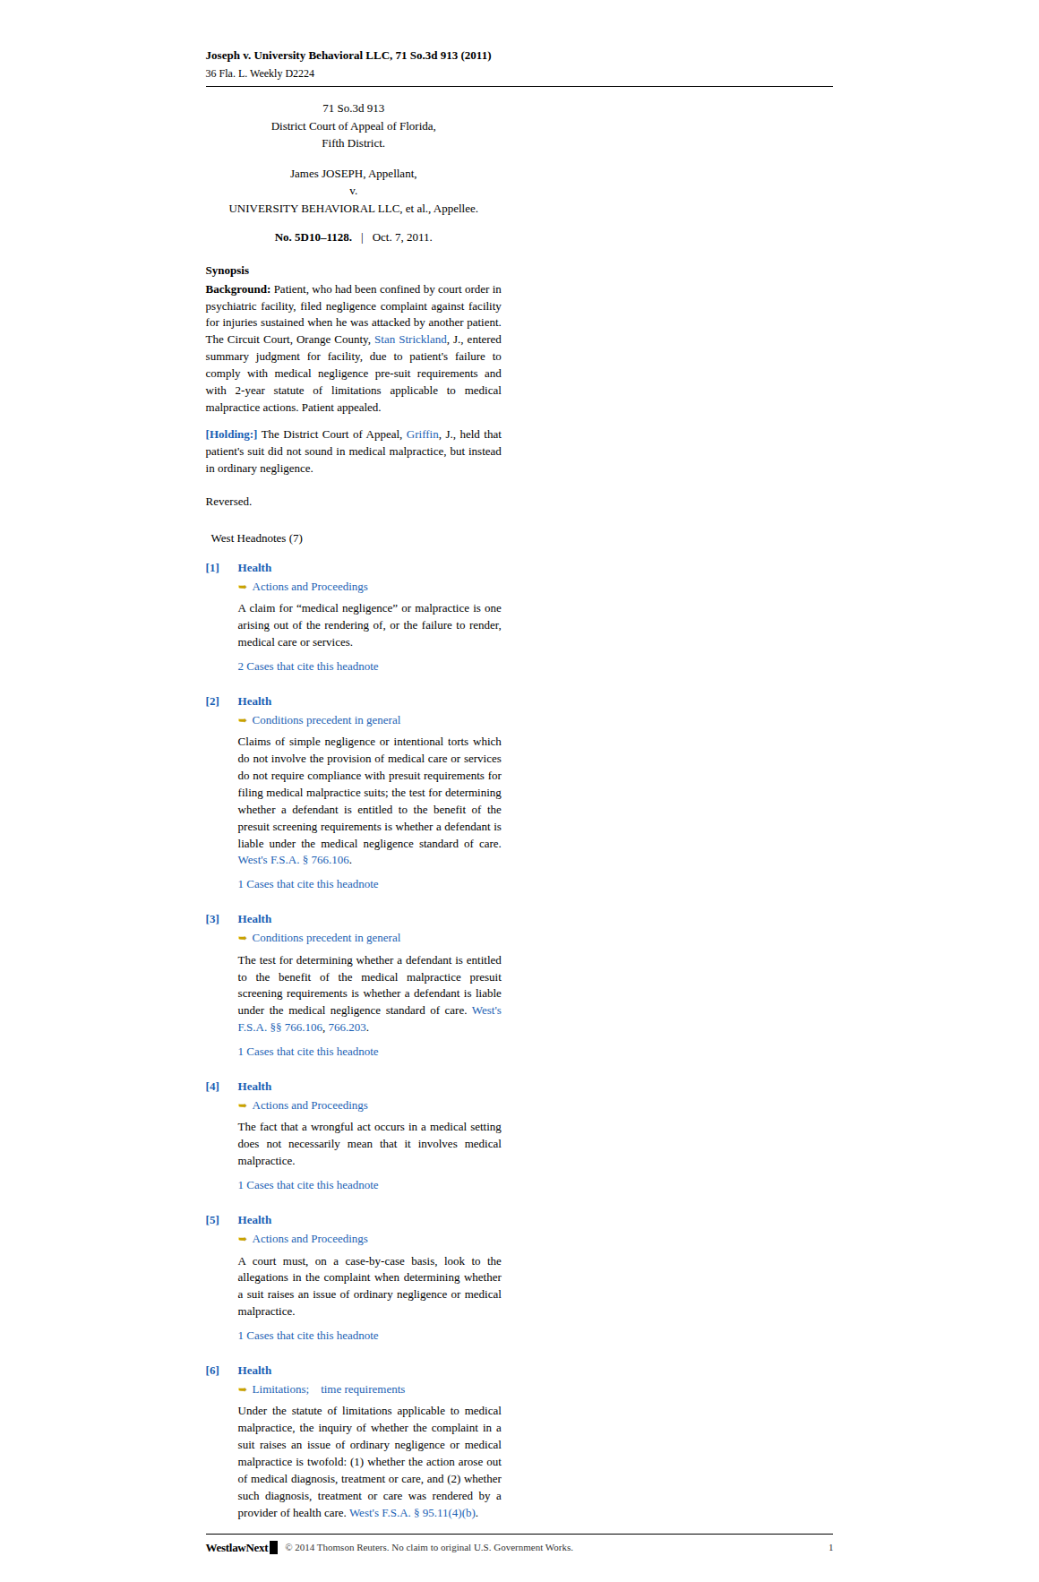Joseph v. University Behavioral LLC, 71 So.3d 913 (2011)
36 Fla. L. Weekly D2224
71 So.3d 913 District Court of Appeal of Florida, Fifth District.
James JOSEPH, Appellant, v. UNIVERSITY BEHAVIORAL LLC, et al., Appellee.
No. 5D10–1128.|Oct. 7, 2011.
Synopsis
Background: Patient, who had been confined by court order in psychiatric facility, filed negligence complaint against facility for injuries sustained when he was attacked by another patient. The Circuit Court, Orange County, Stan Strickland, J., entered summary judgment for facility, due to patient's failure to comply with medical negligence pre-suit requirements and with 2-year statute of limitations applicable to medical malpractice actions. Patient appealed.
[Holding:] The District Court of Appeal, Griffin, J., held that patient's suit did not sound in medical malpractice, but instead in ordinary negligence.
Reversed.
West Headnotes (7)
[1] Health
➥ Actions and Proceedings
A claim for “medical negligence” or malpractice is one arising out of the rendering of, or the failure to render, medical care or services.
2 Cases that cite this headnote
[2] Health
➥ Conditions precedent in general
Claims of simple negligence or intentional torts which do not involve the provision of medical care or services do not require compliance with presuit requirements for filing medical malpractice suits; the test for determining whether a defendant is entitled to the benefit of the presuit screening requirements is whether a defendant is liable under the medical negligence standard of care. West's F.S.A. § 766.106.
1 Cases that cite this headnote
[3] Health
➥ Conditions precedent in general
The test for determining whether a defendant is entitled to the benefit of the medical malpractice presuit screening requirements is whether a defendant is liable under the medical negligence standard of care. West's F.S.A. §§ 766.106, 766.203.
1 Cases that cite this headnote
[4] Health
➥ Actions and Proceedings
The fact that a wrongful act occurs in a medical setting does not necessarily mean that it involves medical malpractice.
1 Cases that cite this headnote
[5] Health
➥ Actions and Proceedings
A court must, on a case-by-case basis, look to the allegations in the complaint when determining whether a suit raises an issue of ordinary negligence or medical malpractice.
1 Cases that cite this headnote
[6] Health
➥ Limitations; time requirements
Under the statute of limitations applicable to medical malpractice, the inquiry of whether the complaint in a suit raises an issue of ordinary negligence or medical malpractice is twofold: (1) whether the action arose out of medical diagnosis, treatment or care, and (2) whether such diagnosis, treatment or care was rendered by a provider of health care. West's F.S.A. § 95.11(4)(b).
WestlawNext © 2014 Thomson Reuters. No claim to original U.S. Government Works. 1